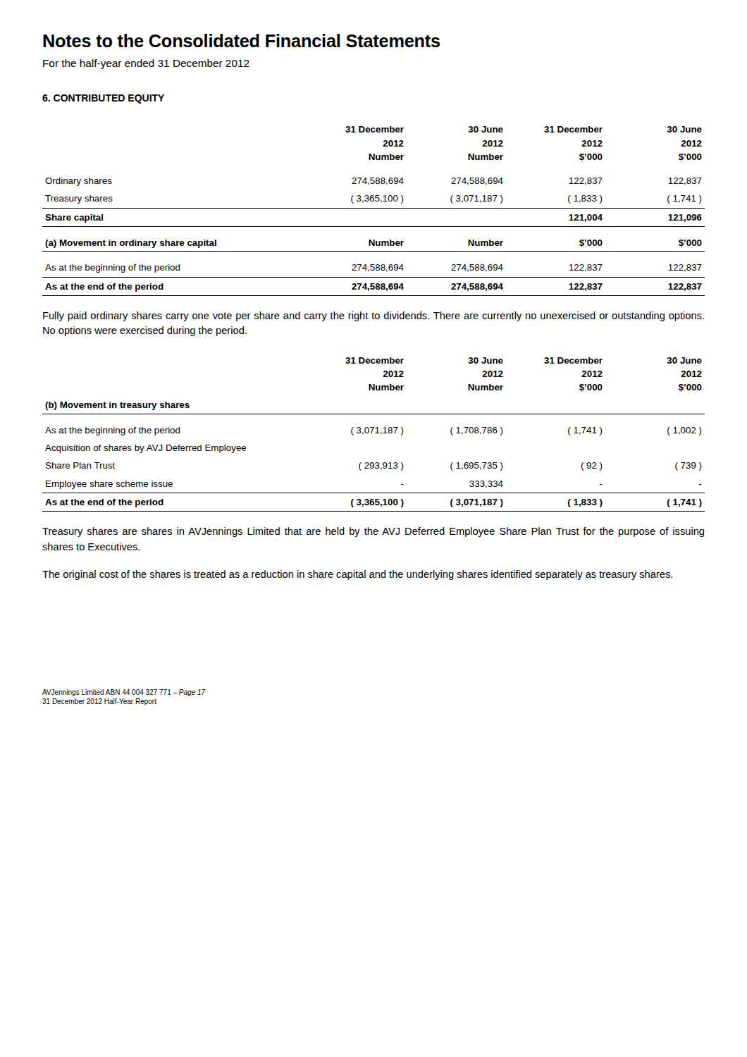Notes to the Consolidated Financial Statements
For the half-year ended 31 December 2012
6. CONTRIBUTED EQUITY
| | 31 December 2012 Number | 30 June 2012 Number | 31 December 2012 $’000 | 30 June 2012 $’000 |
| --- | --- | --- | --- | --- |
| Ordinary shares | 274,588,694 | 274,588,694 | 122,837 | 122,837 |
| Treasury shares | ( 3,365,100 ) | ( 3,071,187 ) | ( 1,833 ) | ( 1,741 ) |
| Share capital | | | 121,004 | 121,096 |
| (a) Movement in ordinary share capital | Number | Number | $’000 | $’000 |
| As at the beginning of the period | 274,588,694 | 274,588,694 | 122,837 | 122,837 |
| As at the end of the period | 274,588,694 | 274,588,694 | 122,837 | 122,837 |
Fully paid ordinary shares carry one vote per share and carry the right to dividends. There are currently no unexercised or outstanding options. No options were exercised during the period.
| | 31 December 2012 Number | 30 June 2012 Number | 31 December 2012 $’000 | 30 June 2012 $’000 |
| --- | --- | --- | --- | --- |
| (b) Movement in treasury shares | | | | |
| As at the beginning of the period | ( 3,071,187 ) | ( 1,708,786 ) | ( 1,741 ) | ( 1,002 ) |
| Acquisition of shares by AVJ Deferred Employee | | | | |
| Share Plan Trust | ( 293,913 ) | ( 1,695,735 ) | ( 92 ) | ( 739 ) |
| Employee share scheme issue | - | 333,334 | - | - |
| As at the end of the period | ( 3,365,100 ) | ( 3,071,187 ) | ( 1,833 ) | ( 1,741 ) |
Treasury shares are shares in AVJennings Limited that are held by the AVJ Deferred Employee Share Plan Trust for the purpose of issuing shares to Executives.
The original cost of the shares is treated as a reduction in share capital and the underlying shares identified separately as treasury shares.
AVJennings Limited ABN 44 004 327 771 – Page 17
31 December 2012 Half-Year Report